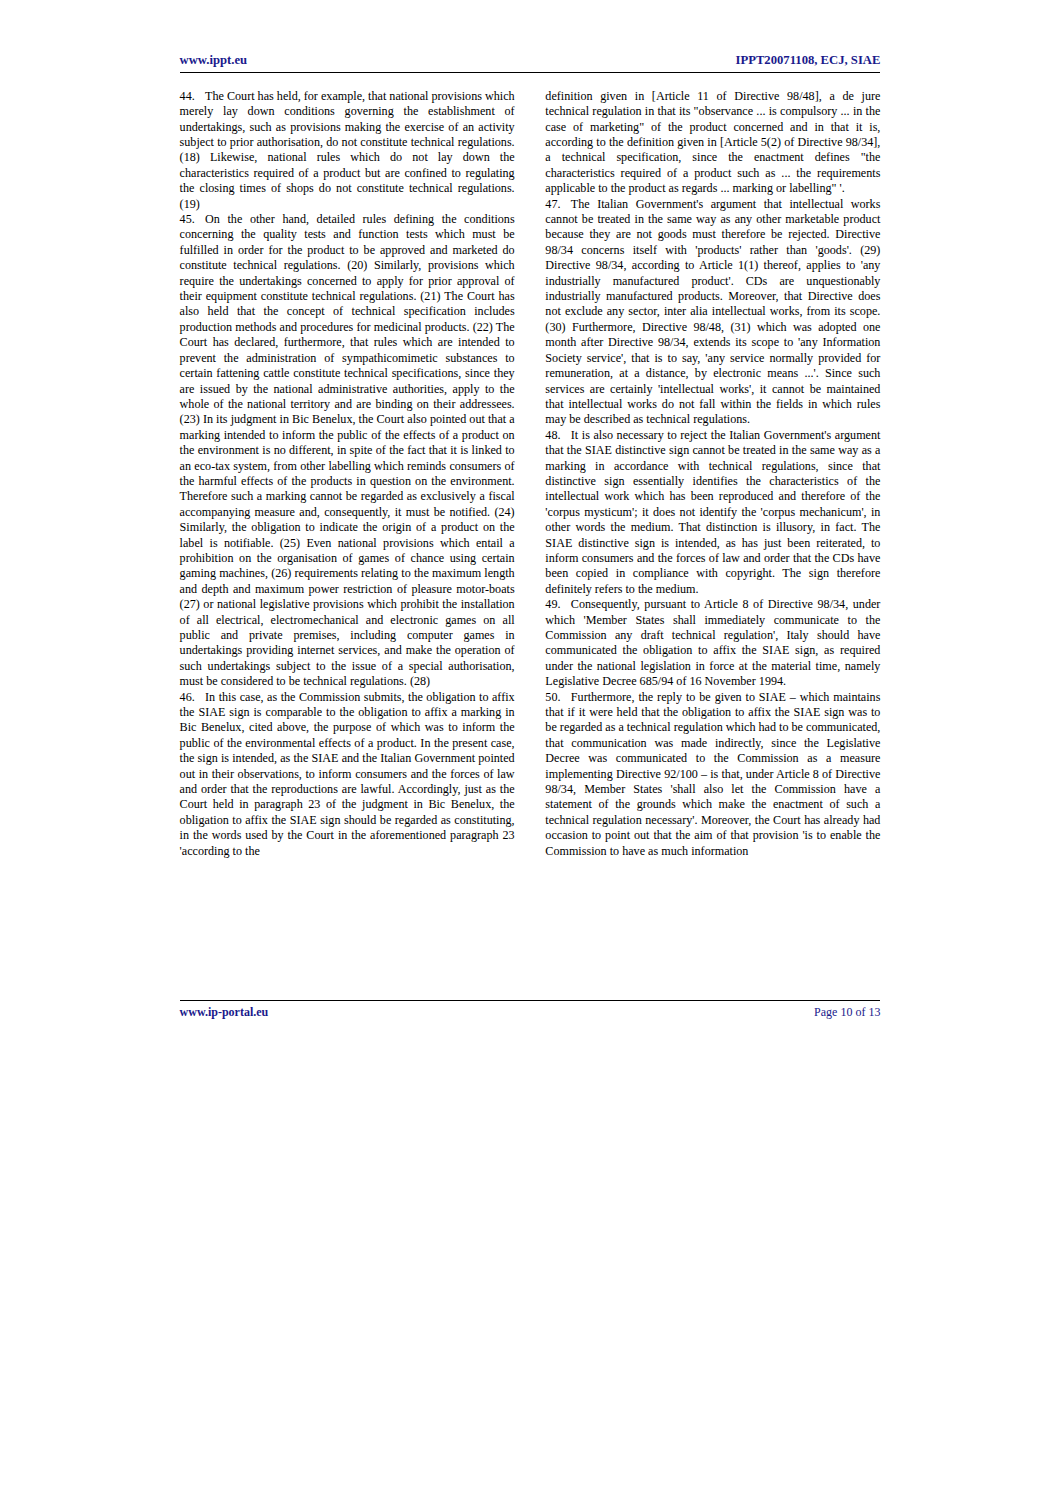www.ippt.eu
IPPT20071108, ECJ, SIAE
44. The Court has held, for example, that national provisions which merely lay down conditions governing the establishment of undertakings, such as provisions making the exercise of an activity subject to prior authorisation, do not constitute technical regulations. (18) Likewise, national rules which do not lay down the characteristics required of a product but are confined to regulating the closing times of shops do not constitute technical regulations. (19)
45. On the other hand, detailed rules defining the conditions concerning the quality tests and function tests which must be fulfilled in order for the product to be approved and marketed do constitute technical regulations. (20) Similarly, provisions which require the undertakings concerned to apply for prior approval of their equipment constitute technical regulations. (21) The Court has also held that the concept of technical specification includes production methods and procedures for medicinal products. (22) The Court has declared, furthermore, that rules which are intended to prevent the administration of sympathicomimetic substances to certain fattening cattle constitute technical specifications, since they are issued by the national administrative authorities, apply to the whole of the national territory and are binding on their addressees. (23) In its judgment in Bic Benelux, the Court also pointed out that a marking intended to inform the public of the effects of a product on the environment is no different, in spite of the fact that it is linked to an eco-tax system, from other labelling which reminds consumers of the harmful effects of the products in question on the environment. Therefore such a marking cannot be regarded as exclusively a fiscal accompanying measure and, consequently, it must be notified. (24) Similarly, the obligation to indicate the origin of a product on the label is notifiable. (25) Even national provisions which entail a prohibition on the organisation of games of chance using certain gaming machines, (26) requirements relating to the maximum length and depth and maximum power restriction of pleasure motor-boats (27) or national legislative provisions which prohibit the installation of all electrical, electromechanical and electronic games on all public and private premises, including computer games in undertakings providing internet services, and make the operation of such undertakings subject to the issue of a special authorisation, must be considered to be technical regulations. (28)
46. In this case, as the Commission submits, the obligation to affix the SIAE sign is comparable to the obligation to affix a marking in Bic Benelux, cited above, the purpose of which was to inform the public of the environmental effects of a product. In the present case, the sign is intended, as the SIAE and the Italian Government pointed out in their observations, to inform consumers and the forces of law and order that the reproductions are lawful. Accordingly, just as the Court held in paragraph 23 of the judgment in Bic Benelux, the obligation to affix the SIAE sign should be regarded as constituting, in the words used by the Court in the aforementioned paragraph 23 'according to the
definition given in [Article 11 of Directive 98/48], a de jure technical regulation in that its "observance ... is compulsory ... in the case of marketing" of the product concerned and in that it is, according to the definition given in [Article 5(2) of Directive 98/34], a technical specification, since the enactment defines "the characteristics required of a product such as ... the requirements applicable to the product as regards ... marking or labelling" '.
47. The Italian Government's argument that intellectual works cannot be treated in the same way as any other marketable product because they are not goods must therefore be rejected. Directive 98/34 concerns itself with 'products' rather than 'goods'. (29) Directive 98/34, according to Article 1(1) thereof, applies to 'any industrially manufactured product'. CDs are unquestionably industrially manufactured products. Moreover, that Directive does not exclude any sector, inter alia intellectual works, from its scope. (30) Furthermore, Directive 98/48, (31) which was adopted one month after Directive 98/34, extends its scope to 'any Information Society service', that is to say, 'any service normally provided for remuneration, at a distance, by electronic means ...'. Since such services are certainly 'intellectual works', it cannot be maintained that intellectual works do not fall within the fields in which rules may be described as technical regulations.
48. It is also necessary to reject the Italian Government's argument that the SIAE distinctive sign cannot be treated in the same way as a marking in accordance with technical regulations, since that distinctive sign essentially identifies the characteristics of the intellectual work which has been reproduced and therefore of the 'corpus mysticum'; it does not identify the 'corpus mechanicum', in other words the medium. That distinction is illusory, in fact. The SIAE distinctive sign is intended, as has just been reiterated, to inform consumers and the forces of law and order that the CDs have been copied in compliance with copyright. The sign therefore definitely refers to the medium.
49. Consequently, pursuant to Article 8 of Directive 98/34, under which 'Member States shall immediately communicate to the Commission any draft technical regulation', Italy should have communicated the obligation to affix the SIAE sign, as required under the national legislation in force at the material time, namely Legislative Decree 685/94 of 16 November 1994.
50. Furthermore, the reply to be given to SIAE – which maintains that if it were held that the obligation to affix the SIAE sign was to be regarded as a technical regulation which had to be communicated, that communication was made indirectly, since the Legislative Decree was communicated to the Commission as a measure implementing Directive 92/100 – is that, under Article 8 of Directive 98/34, Member States 'shall also let the Commission have a statement of the grounds which make the enactment of such a technical regulation necessary'. Moreover, the Court has already had occasion to point out that the aim of that provision 'is to enable the Commission to have as much information
www.ip-portal.eu
Page 10 of 13